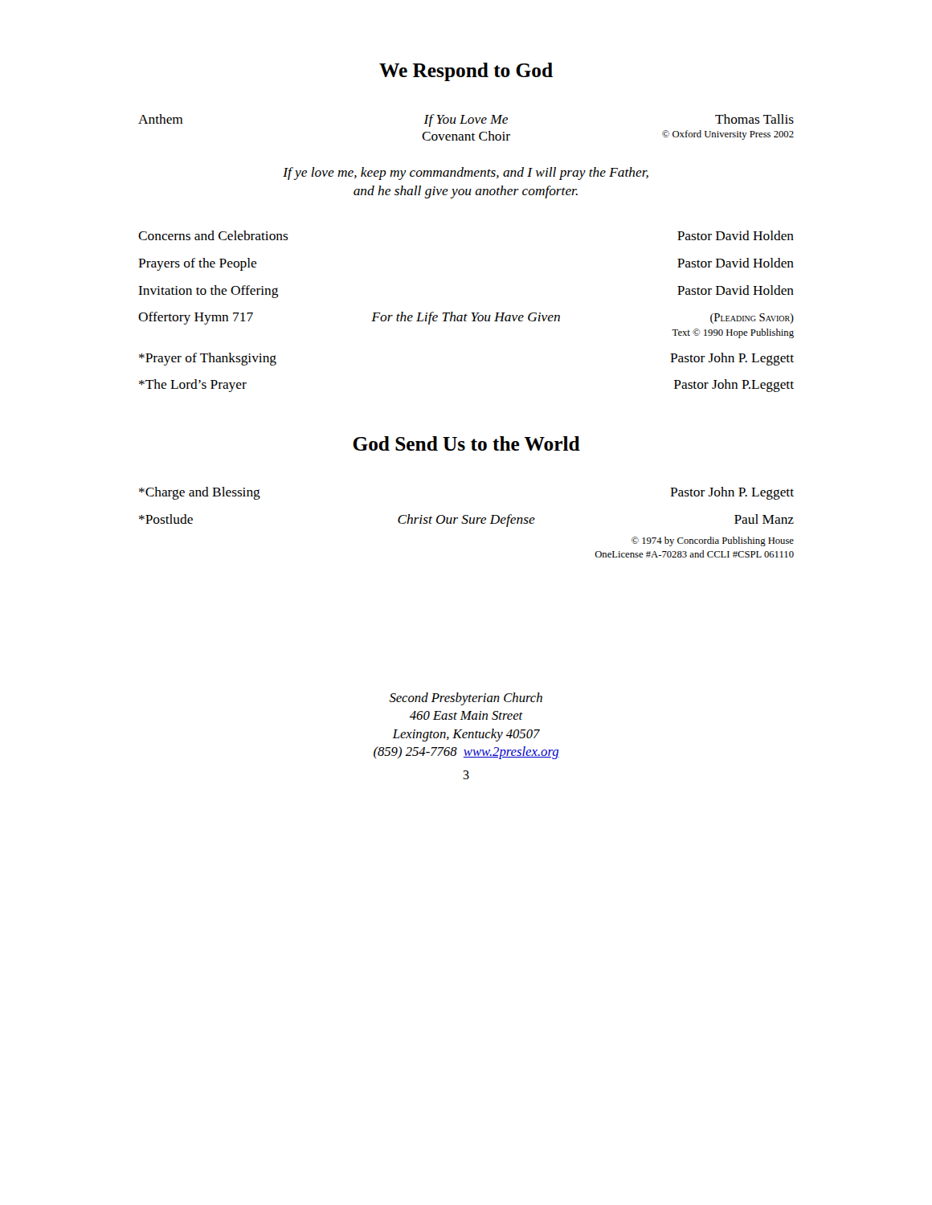We Respond to God
| Anthem | If You Love Me Covenant Choir | Thomas Tallis © Oxford University Press 2002 |
If ye love me, keep my commandments, and I will pray the Father,
and he shall give you another comforter.
| Concerns and Celebrations | | Pastor David Holden |
| Prayers of the People | | Pastor David Holden |
| Invitation to the Offering | | Pastor David Holden |
| Offertory Hymn 717 | For the Life That You Have Given | (Pleading Savior) Text © 1990 Hope Publishing |
| *Prayer of Thanksgiving | | Pastor John P. Leggett |
| *The Lord’s Prayer | | Pastor John P.Leggett |
God Send Us to the World
| *Charge and Blessing | | Pastor John P. Leggett |
| *Postlude | Christ Our Sure Defense | Paul Manz |
© 1974 by Concordia Publishing House
OneLicense #A-70283 and CCLI #CSPL 061110
Second Presbyterian Church
460 East Main Street
Lexington, Kentucky 40507
(859) 254-7768 www.2preslex.org
3